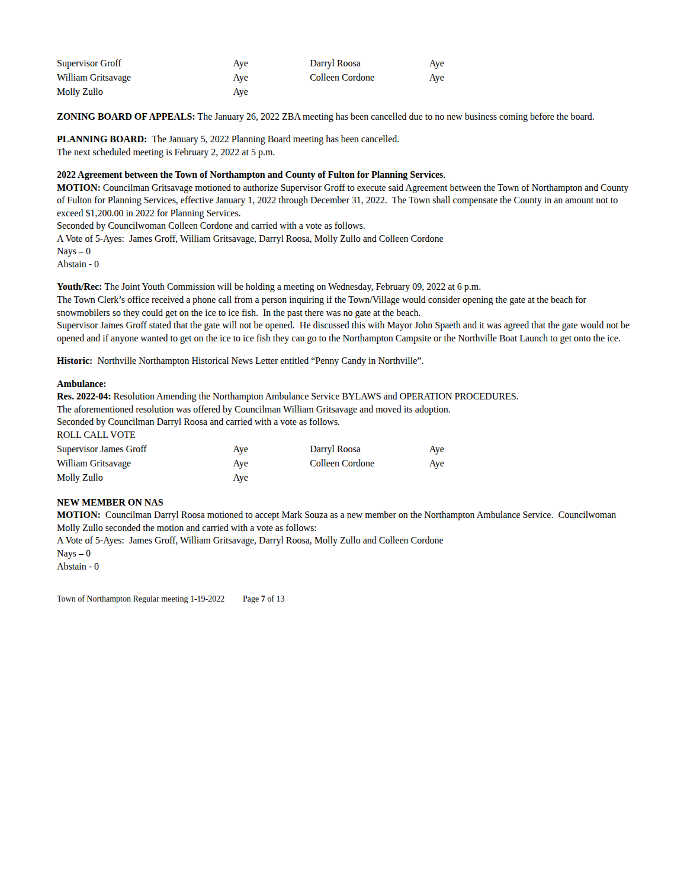| Supervisor Groff | Aye | Darryl Roosa | Aye |
| William Gritsavage | Aye | Colleen Cordone | Aye |
| Molly Zullo | Aye | | |
ZONING BOARD OF APPEALS: The January 26, 2022 ZBA meeting has been cancelled due to no new business coming before the board.
PLANNING BOARD: The January 5, 2022 Planning Board meeting has been cancelled.
The next scheduled meeting is February 2, 2022 at 5 p.m.
2022 Agreement between the Town of Northampton and County of Fulton for Planning Services.
MOTION: Councilman Gritsavage motioned to authorize Supervisor Groff to execute said Agreement between the Town of Northampton and County of Fulton for Planning Services, effective January 1, 2022 through December 31, 2022. The Town shall compensate the County in an amount not to exceed $1,200.00 in 2022 for Planning Services.
Seconded by Councilwoman Colleen Cordone and carried with a vote as follows.
A Vote of 5-Ayes: James Groff, William Gritsavage, Darryl Roosa, Molly Zullo and Colleen Cordone
Nays – 0
Abstain - 0
Youth/Rec: The Joint Youth Commission will be holding a meeting on Wednesday, February 09, 2022 at 6 p.m.
The Town Clerk’s office received a phone call from a person inquiring if the Town/Village would consider opening the gate at the beach for snowmobilers so they could get on the ice to ice fish. In the past there was no gate at the beach.
Supervisor James Groff stated that the gate will not be opened. He discussed this with Mayor John Spaeth and it was agreed that the gate would not be opened and if anyone wanted to get on the ice to ice fish they can go to the Northampton Campsite or the Northville Boat Launch to get onto the ice.
Historic: Northville Northampton Historical News Letter entitled “Penny Candy in Northville”.
Ambulance:
Res. 2022-04: Resolution Amending the Northampton Ambulance Service BYLAWS and OPERATION PROCEDURES.
The aforementioned resolution was offered by Councilman William Gritsavage and moved its adoption.
Seconded by Councilman Darryl Roosa and carried with a vote as follows.
ROLL CALL VOTE
| Supervisor James Groff | Aye | Darryl Roosa | Aye |
| William Gritsavage | Aye | Colleen Cordone | Aye |
| Molly Zullo | Aye | | |
NEW MEMBER ON NAS
MOTION: Councilman Darryl Roosa motioned to accept Mark Souza as a new member on the Northampton Ambulance Service. Councilwoman Molly Zullo seconded the motion and carried with a vote as follows:
A Vote of 5-Ayes: James Groff, William Gritsavage, Darryl Roosa, Molly Zullo and Colleen Cordone
Nays – 0
Abstain - 0
Town of Northampton Regular meeting 1-19-2022 Page 7 of 13